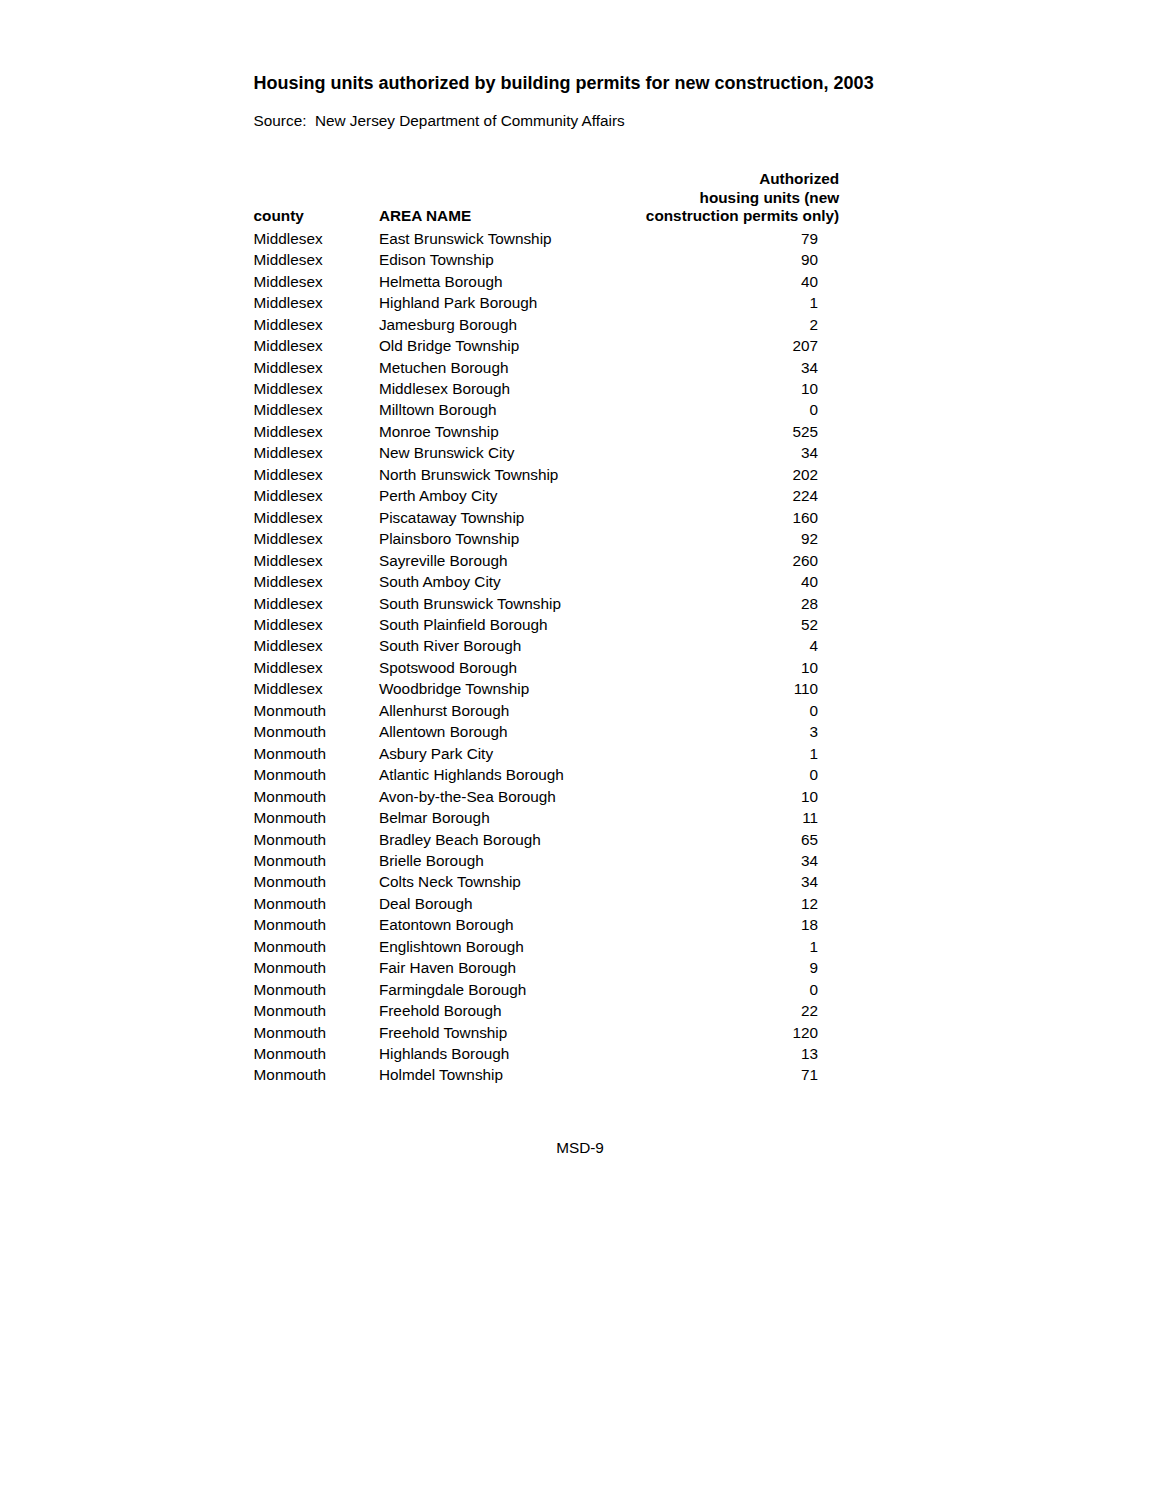Housing units authorized by building permits for new construction, 2003
Source: New Jersey Department of Community Affairs
| county | AREA NAME | Authorized housing units (new construction permits only) |
| --- | --- | --- |
| Middlesex | East Brunswick Township | 79 |
| Middlesex | Edison Township | 90 |
| Middlesex | Helmetta Borough | 40 |
| Middlesex | Highland Park Borough | 1 |
| Middlesex | Jamesburg Borough | 2 |
| Middlesex | Old Bridge Township | 207 |
| Middlesex | Metuchen Borough | 34 |
| Middlesex | Middlesex Borough | 10 |
| Middlesex | Milltown Borough | 0 |
| Middlesex | Monroe Township | 525 |
| Middlesex | New Brunswick City | 34 |
| Middlesex | North Brunswick Township | 202 |
| Middlesex | Perth Amboy City | 224 |
| Middlesex | Piscataway Township | 160 |
| Middlesex | Plainsboro Township | 92 |
| Middlesex | Sayreville Borough | 260 |
| Middlesex | South Amboy City | 40 |
| Middlesex | South Brunswick Township | 28 |
| Middlesex | South Plainfield Borough | 52 |
| Middlesex | South River Borough | 4 |
| Middlesex | Spotswood Borough | 10 |
| Middlesex | Woodbridge Township | 110 |
| Monmouth | Allenhurst Borough | 0 |
| Monmouth | Allentown Borough | 3 |
| Monmouth | Asbury Park City | 1 |
| Monmouth | Atlantic Highlands Borough | 0 |
| Monmouth | Avon-by-the-Sea Borough | 10 |
| Monmouth | Belmar Borough | 11 |
| Monmouth | Bradley Beach Borough | 65 |
| Monmouth | Brielle Borough | 34 |
| Monmouth | Colts Neck Township | 34 |
| Monmouth | Deal Borough | 12 |
| Monmouth | Eatontown Borough | 18 |
| Monmouth | Englishtown Borough | 1 |
| Monmouth | Fair Haven Borough | 9 |
| Monmouth | Farmingdale Borough | 0 |
| Monmouth | Freehold Borough | 22 |
| Monmouth | Freehold Township | 120 |
| Monmouth | Highlands Borough | 13 |
| Monmouth | Holmdel Township | 71 |
MSD-9